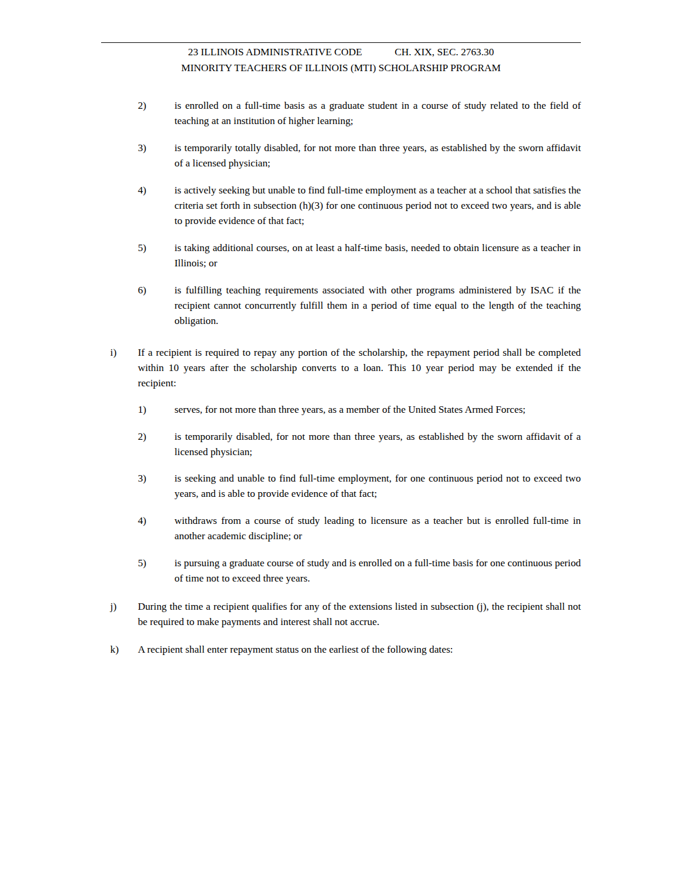23 ILLINOIS ADMINISTRATIVE CODE CH. XIX, SEC. 2763.30
MINORITY TEACHERS OF ILLINOIS (MTI) SCHOLARSHIP PROGRAM
2)
is enrolled on a full-time basis as a graduate student in a course of study related to the field of teaching at an institution of higher learning;
3)
is temporarily totally disabled, for not more than three years, as established by the sworn affidavit of a licensed physician;
4)
is actively seeking but unable to find full-time employment as a teacher at a school that satisfies the criteria set forth in subsection (h)(3) for one continuous period not to exceed two years, and is able to provide evidence of that fact;
5)
is taking additional courses, on at least a half-time basis, needed to obtain licensure as a teacher in Illinois; or
6)
is fulfilling teaching requirements associated with other programs administered by ISAC if the recipient cannot concurrently fulfill them in a period of time equal to the length of the teaching obligation.
i)
If a recipient is required to repay any portion of the scholarship, the repayment period shall be completed within 10 years after the scholarship converts to a loan. This 10 year period may be extended if the recipient:
1)
serves, for not more than three years, as a member of the United States Armed Forces;
2)
is temporarily disabled, for not more than three years, as established by the sworn affidavit of a licensed physician;
3)
is seeking and unable to find full-time employment, for one continuous period not to exceed two years, and is able to provide evidence of that fact;
4)
withdraws from a course of study leading to licensure as a teacher but is enrolled full-time in another academic discipline; or
5)
is pursuing a graduate course of study and is enrolled on a full-time basis for one continuous period of time not to exceed three years.
j)
During the time a recipient qualifies for any of the extensions listed in subsection (j), the recipient shall not be required to make payments and interest shall not accrue.
k)
A recipient shall enter repayment status on the earliest of the following dates: